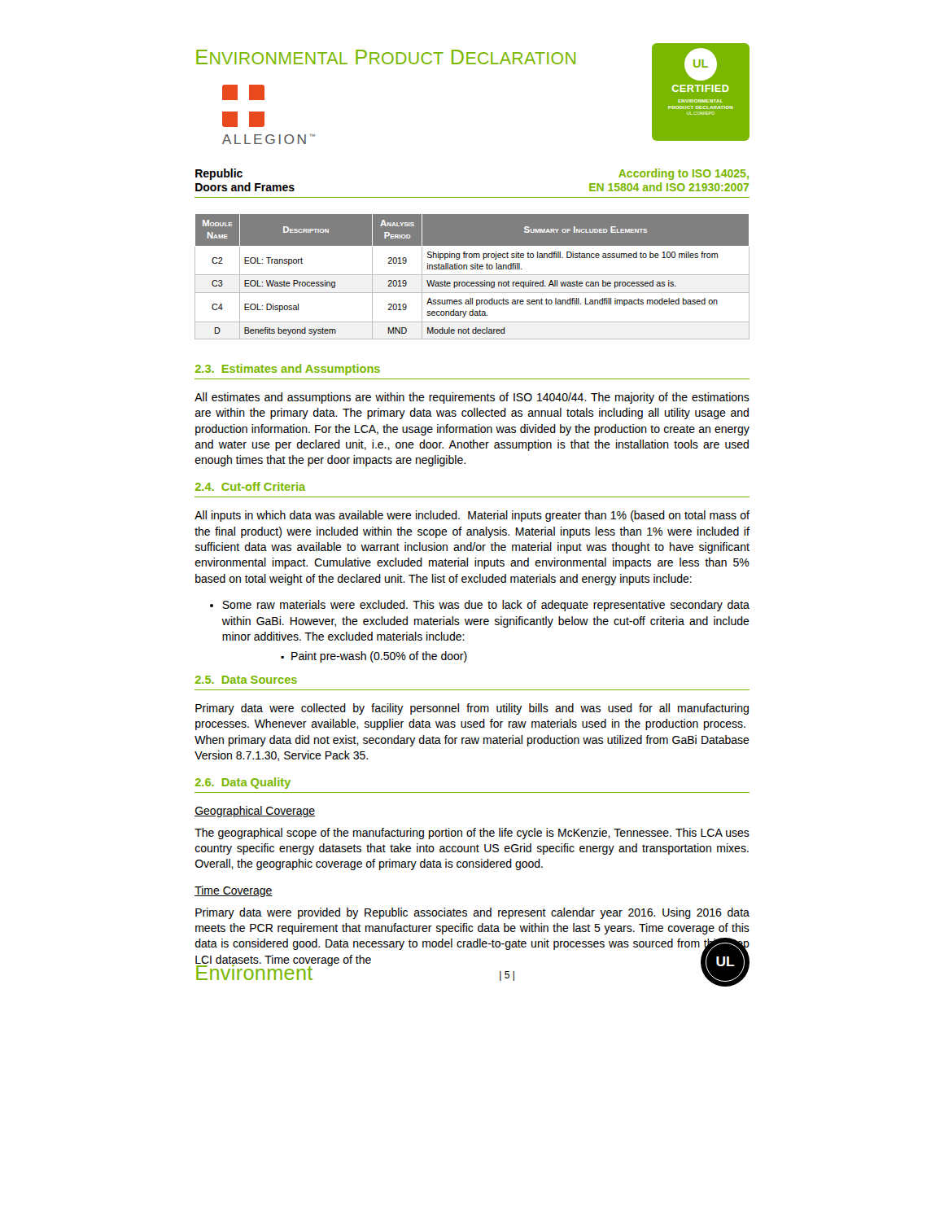ENVIRONMENTAL PRODUCT DECLARATION
ALLEGION™
CERTIFIED
ENVIRONMENTAL
PRODUCT DECLARATION
UL.COM/EPD
Republic
Doors and Frames
According to ISO 14025,
EN 15804 and ISO 21930:2007
| Module Name | Description | Analysis Period | Summary of Included Elements |
| --- | --- | --- | --- |
| C2 | EOL: Transport | 2019 | Shipping from project site to landfill. Distance assumed to be 100 miles from installation site to landfill. |
| C3 | EOL: Waste Processing | 2019 | Waste processing not required. All waste can be processed as is. |
| C4 | EOL: Disposal | 2019 | Assumes all products are sent to landfill. Landfill impacts modeled based on secondary data. |
| D | Benefits beyond system | MND | Module not declared |
2.3. Estimates and Assumptions
All estimates and assumptions are within the requirements of ISO 14040/44. The majority of the estimations are within the primary data. The primary data was collected as annual totals including all utility usage and production information. For the LCA, the usage information was divided by the production to create an energy and water use per declared unit, i.e., one door. Another assumption is that the installation tools are used enough times that the per door impacts are negligible.
2.4. Cut-off Criteria
All inputs in which data was available were included. Material inputs greater than 1% (based on total mass of the final product) were included within the scope of analysis. Material inputs less than 1% were included if sufficient data was available to warrant inclusion and/or the material input was thought to have significant environmental impact. Cumulative excluded material inputs and environmental impacts are less than 5% based on total weight of the declared unit. The list of excluded materials and energy inputs include:
Some raw materials were excluded. This was due to lack of adequate representative secondary data within GaBi. However, the excluded materials were significantly below the cut-off criteria and include minor additives. The excluded materials include:
Paint pre-wash (0.50% of the door)
2.5. Data Sources
Primary data were collected by facility personnel from utility bills and was used for all manufacturing processes. Whenever available, supplier data was used for raw materials used in the production process. When primary data did not exist, secondary data for raw material production was utilized from GaBi Database Version 8.7.1.30, Service Pack 35.
2.6. Data Quality
Geographical Coverage
The geographical scope of the manufacturing portion of the life cycle is McKenzie, Tennessee. This LCA uses country specific energy datasets that take into account US eGrid specific energy and transportation mixes. Overall, the geographic coverage of primary data is considered good.
Time Coverage
Primary data were provided by Republic associates and represent calendar year 2016. Using 2016 data meets the PCR requirement that manufacturer specific data be within the last 5 years. Time coverage of this data is considered good. Data necessary to model cradle-to-gate unit processes was sourced from thinkstep LCI datasets. Time coverage of the
Environment
| 5 |
UL